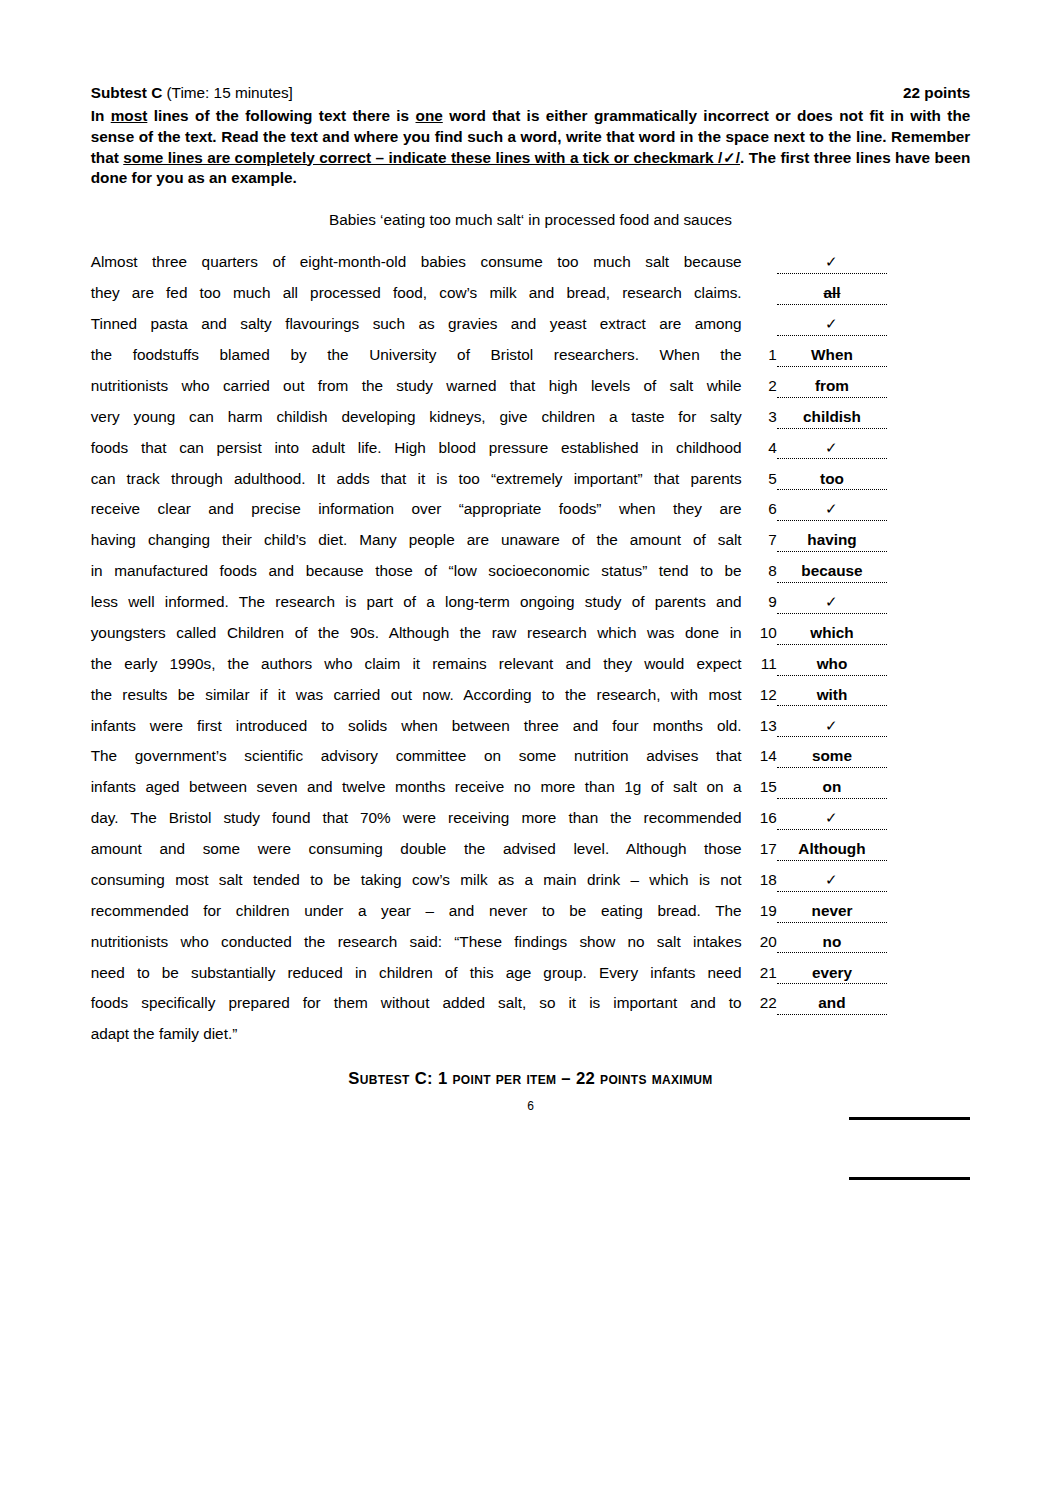Subtest C (Time: 15 minutes]
22 points
In most lines of the following text there is one word that is either grammatically incorrect or does not fit in with the sense of the text. Read the text and where you find such a word, write that word in the space next to the line. Remember that some lines are completely correct – indicate these lines with a tick or checkmark /✓/. The first three lines have been done for you as an example.
Babies ‘eating too much salt‘ in processed food and sauces
| Almost three quarters of eight-month-old babies consume too much salt because | | ✓ |
| they are fed too much all processed food, cow’s milk and bread, research claims. | | all |
| Tinned pasta and salty flavourings such as gravies and yeast extract are among | | ✓ |
| the foodstuffs blamed by the University of Bristol researchers. When the | 1 | When |
| nutritionists who carried out from the study warned that high levels of salt while | 2 | from |
| very young can harm childish developing kidneys, give children a taste for salty | 3 | childish |
| foods that can persist into adult life. High blood pressure established in childhood | 4 | ✓ |
| can track through adulthood. It adds that it is too “extremely important” that parents | 5 | too |
| receive clear and precise information over “appropriate foods” when they are | 6 | ✓ |
| having changing their child’s diet. Many people are unaware of the amount of salt | 7 | having |
| in manufactured foods and because those of “low socioeconomic status” tend to be | 8 | because |
| less well informed. The research is part of a long-term ongoing study of parents and | 9 | ✓ |
| youngsters called Children of the 90s. Although the raw research which was done in | 10 | which |
| the early 1990s, the authors who claim it remains relevant and they would expect | 11 | who |
| the results be similar if it was carried out now. According to the research, with most | 12 | with |
| infants were first introduced to solids when between three and four months old. | 13 | ✓ |
| The government’s scientific advisory committee on some nutrition advises that | 14 | some |
| infants aged between seven and twelve months receive no more than 1g of salt on a | 15 | on |
| day. The Bristol study found that 70% were receiving more than the recommended | 16 | ✓ |
| amount and some were consuming double the advised level. Although those | 17 | Although |
| consuming most salt tended to be taking cow’s milk as a main drink – which is not | 18 | ✓ |
| recommended for children under a year – and never to be eating bread. The | 19 | never |
| nutritionists who conducted the research said: “These findings show no salt intakes | 20 | no |
| need to be substantially reduced in children of this age group. Every infants need | 21 | every |
| foods specifically prepared for them without added salt, so it is important and to | 22 | and |
| adapt the family diet.” | | |
Subtest C: 1 point per item – 22 points maximum
6